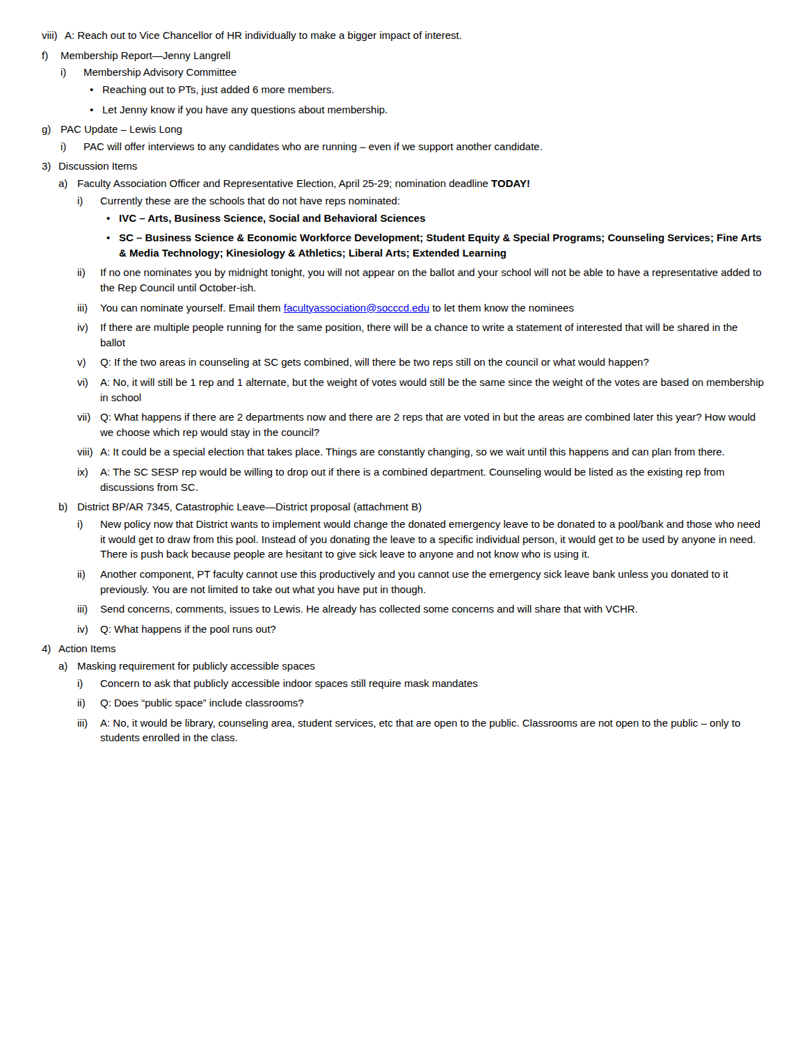viii) A: Reach out to Vice Chancellor of HR individually to make a bigger impact of interest.
Membership Report—Jenny Langrell
Membership Advisory Committee
Reaching out to PTs, just added 6 more members.
Let Jenny know if you have any questions about membership.
PAC Update – Lewis Long
PAC will offer interviews to any candidates who are running – even if we support another candidate.
Discussion Items
Faculty Association Officer and Representative Election, April 25-29; nomination deadline TODAY!
Currently these are the schools that do not have reps nominated:
IVC – Arts, Business Science, Social and Behavioral Sciences
SC – Business Science & Economic Workforce Development; Student Equity & Special Programs; Counseling Services; Fine Arts & Media Technology; Kinesiology & Athletics; Liberal Arts; Extended Learning
If no one nominates you by midnight tonight, you will not appear on the ballot and your school will not be able to have a representative added to the Rep Council until October-ish.
You can nominate yourself. Email them facultyassociation@socccd.edu to let them know the nominees
If there are multiple people running for the same position, there will be a chance to write a statement of interested that will be shared in the ballot
Q: If the two areas in counseling at SC gets combined, will there be two reps still on the council or what would happen?
A: No, it will still be 1 rep and 1 alternate, but the weight of votes would still be the same since the weight of the votes are based on membership in school
Q: What happens if there are 2 departments now and there are 2 reps that are voted in but the areas are combined later this year? How would we choose which rep would stay in the council?
A: It could be a special election that takes place. Things are constantly changing, so we wait until this happens and can plan from there.
A: The SC SESP rep would be willing to drop out if there is a combined department. Counseling would be listed as the existing rep from discussions from SC.
District BP/AR 7345, Catastrophic Leave—District proposal (attachment B)
New policy now that District wants to implement would change the donated emergency leave to be donated to a pool/bank and those who need it would get to draw from this pool. Instead of you donating the leave to a specific individual person, it would get to be used by anyone in need. There is push back because people are hesitant to give sick leave to anyone and not know who is using it.
Another component, PT faculty cannot use this productively and you cannot use the emergency sick leave bank unless you donated to it previously. You are not limited to take out what you have put in though.
Send concerns, comments, issues to Lewis. He already has collected some concerns and will share that with VCHR.
Q: What happens if the pool runs out?
Action Items
Masking requirement for publicly accessible spaces
Concern to ask that publicly accessible indoor spaces still require mask mandates
Q: Does “public space” include classrooms?
A: No, it would be library, counseling area, student services, etc that are open to the public. Classrooms are not open to the public – only to students enrolled in the class.